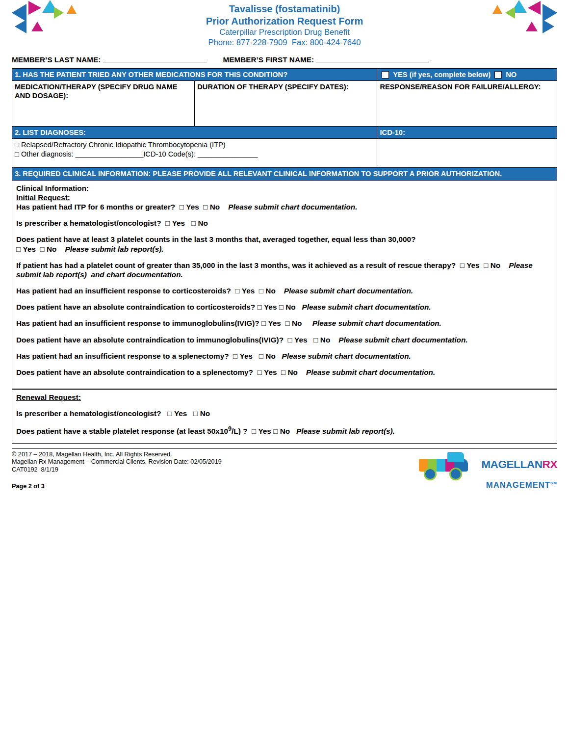Tavalisse (fostamatinib)
Prior Authorization Request Form
Caterpillar Prescription Drug Benefit
Phone: 877-228-7909 Fax: 800-424-7640
MEMBER’S LAST NAME: MEMBER’S FIRST NAME:
| 1. HAS THE PATIENT TRIED ANY OTHER MEDICATIONS FOR THIS CONDITION? | YES (if yes, complete below) NO |
| MEDICATION/THERAPY (SPECIFY DRUG NAME AND DOSAGE) : | DURATION OF THERAPY (SPECIFY DATES) : | RESPONSE/REASON FOR FAILURE/ALLERGY: |
| 2. LIST DIAGNOSES: | ICD-10: |
| □ Relapsed/Refractory Chronic Idiopathic Thrombocytopenia (ITP) □ Other diagnosis: _________________ICD-10 Code(s): _______________ | |
| 3. REQUIRED CLINICAL INFORMATION: PLEASE PROVIDE ALL RELEVANT CLINICAL INFORMATION TO SUPPORT A PRIOR AUTHORIZATION. |
Clinical Information:
Initial Request:
Has patient had ITP for 6 months or greater? □ Yes □ No Please submit chart documentation.
Is prescriber a hematologist/oncologist? □ Yes □ No
Does patient have at least 3 platelet counts in the last 3 months that, averaged together, equal less than 30,000?
□ Yes □ No Please submit lab report(s).
If patient has had a platelet count of greater than 35,000 in the last 3 months, was it achieved as a result of rescue therapy? □ Yes □ No Please submit lab report(s) and chart documentation.
Has patient had an insufficient response to corticosteroids? □ Yes □ No Please submit chart documentation.
Does patient have an absolute contraindication to corticosteroids? □ Yes □ No Please submit chart documentation.
Has patient had an insufficient response to immunoglobulins(IVIG)? □ Yes □ No Please submit chart documentation.
Does patient have an absolute contraindication to immunoglobulins(IVIG)? □ Yes □ No Please submit chart documentation.
Has patient had an insufficient response to a splenectomy? □ Yes □ No Please submit chart documentation.
Does patient have an absolute contraindication to a splenectomy? □ Yes □ No Please submit chart documentation.
Renewal Request:
Is prescriber a hematologist/oncologist? □ Yes □ No
Does patient have a stable platelet response (at least 50x109/L) ? □ Yes □ No Please submit lab report(s).
© 2017 – 2018, Magellan Health, Inc. All Rights Reserved.
Magellan Rx Management – Commercial Clients. Revision Date: 02/05/2019
CAT0192 8/1/19
Page 2 of 3
MAGELLANRX
MANAGEMENTSM